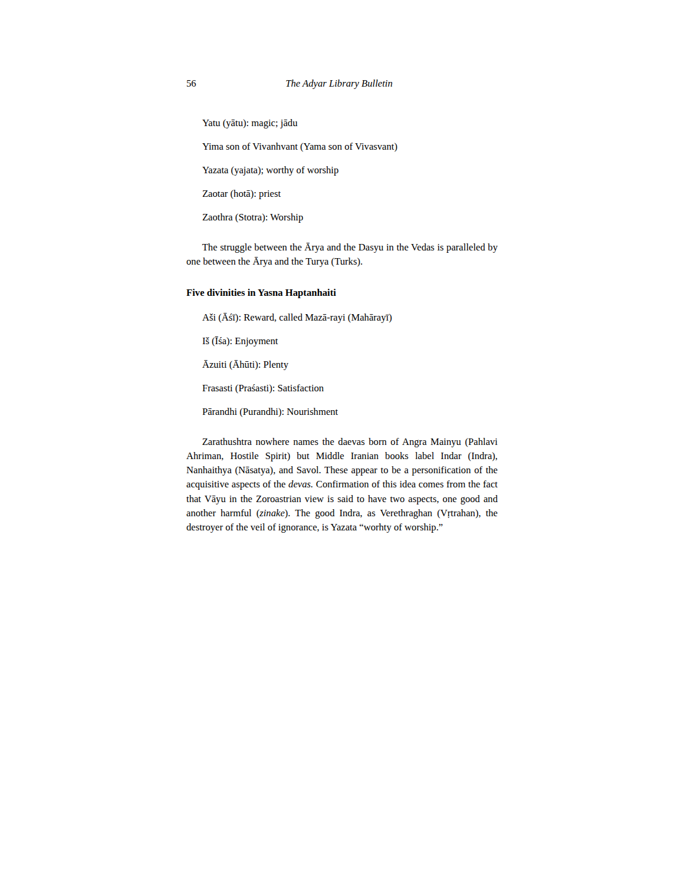56 The Adyar Library Bulletin
Yatu (yātu): magic; jādu
Yima son of Vivanhvant (Yama son of Vivasvant)
Yazata (yajata); worthy of worship
Zaotar (hotā): priest
Zaothra (Stotra): Worship
The struggle between the Ārya and the Dasyu in the Vedas is paralleled by one between the Ārya and the Turya (Turks).
Five divinities in Yasna Haptanhaiti
Aši (Āśī): Reward, called Mazā-rayi (Mahārayī)
Iš (Īśa): Enjoyment
Āzuiti (Āhūti): Plenty
Frasasti (Praśasti): Satisfaction
Pārandhi (Purandhi): Nourishment
Zarathushtra nowhere names the daevas born of Angra Mainyu (Pahlavi Ahriman, Hostile Spirit) but Middle Iranian books label Indar (Indra), Nanhaithya (Nāsatya), and Savol. These appear to be a personification of the acquisitive aspects of the devas. Confirmation of this idea comes from the fact that Vāyu in the Zoroastrian view is said to have two aspects, one good and another harmful (zinake). The good Indra, as Verethraghan (Vṛtrahan), the destroyer of the veil of ignorance, is Yazata “worhty of worship.”